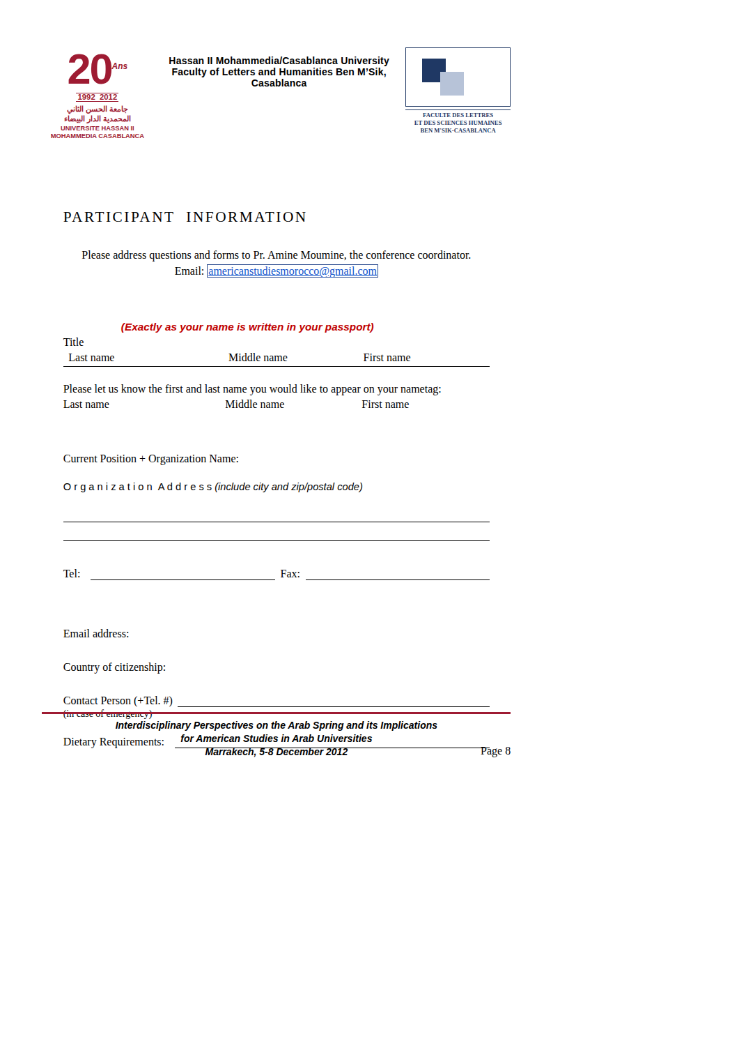20Ans 1992 2012
جامعة الحسن الثاني
المحمدية الدار البيضاء
UNIVERSITE HASSAN II MOHAMMEDIA CASABLANCA
Hassan II Mohammedia/Casablanca University
Faculty of Letters and Humanities Ben M’Sik, Casablanca
FACULTE DES LETTRES ET DES SCIENCES HUMAINES BEN M'SIK-CASABLANCA
PARTICIPANT INFORMATION
Please address questions and forms to Pr. Amine Moumine, the conference coordinator.
Email: americanstudiesmorocco@gmail.com
(Exactly as your name is written in your passport)
Title
Last name
Middle name
First name
Please let us know the first and last name you would like to appear on your nametag:
Last name
Middle name
First name
_______________________________________________________________________
Current Position + Organization Name:
O r g a n i z a t i o n A d d r e s s (include city and zip/postal code)
Tel:
Fax:
Email address:
Country of citizenship:
Contact Person (+Tel. #)
(in case of emergency)
Dietary Requirements:
Interdisciplinary Perspectives on the Arab Spring and its Implications
for American Studies in Arab Universities
Marrakech, 5-8 December 2012 Page 8